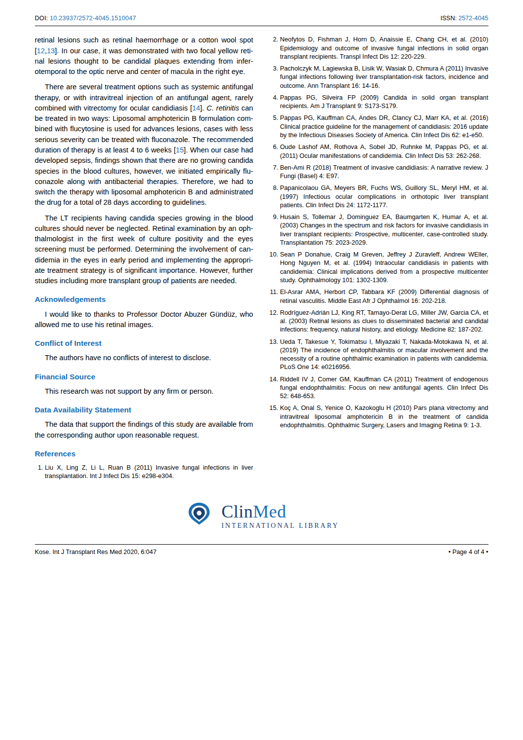DOI: 10.23937/2572-4045.1510047
ISSN: 2572-4045
retinal lesions such as retinal haemorrhage or a cotton wool spot [12,13]. In our case, it was demonstrated with two focal yellow retinal lesions thought to be candidal plaques extending from inferotemporal to the optic nerve and center of macula in the right eye.
There are several treatment options such as systemic antifungal therapy, or with intravitreal injection of an antifungal agent, rarely combined with vitrectomy for ocular candidiasis [14]. C. retinitis can be treated in two ways: Liposomal amphotericin B formulation combined with flucytosine is used for advances lesions, cases with less serious severity can be treated with fluconazole. The recommended duration of therapy is at least 4 to 6 weeks [15]. When our case had developed sepsis, findings shown that there are no growing candida species in the blood cultures, however, we initiated empirically fluconazole along with antibacterial therapies. Therefore, we had to switch the therapy with liposomal amphotericin B and administrated the drug for a total of 28 days according to guidelines.
The LT recipients having candida species growing in the blood cultures should never be neglected. Retinal examination by an ophthalmologist in the first week of culture positivity and the eyes screening must be performed. Determining the involvement of candidemia in the eyes in early period and implementing the appropriate treatment strategy is of significant importance. However, further studies including more transplant group of patients are needed.
Acknowledgements
I would like to thanks to Professor Doctor Abuzer Gündüz, who allowed me to use his retinal images.
Conflict of Interest
The authors have no conflicts of interest to disclose.
Financial Source
This research was not support by any firm or person.
Data Availability Statement
The data that support the findings of this study are available from the corresponding author upon reasonable request.
References
Liu X, Ling Z, Li L, Ruan B (2011) Invasive fungal infections in liver transplantation. Int J Infect Dis 15: e298-e304.
Neofytos D, Fishman J, Horn D, Anaissie E, Chang CH, et al. (2010) Epidemiology and outcome of invasive fungal infections in solid organ transplant recipients. Transpl Infect Dis 12: 220-229.
Pacholczyk M, Lagiewska B, Lisik W, Wasiak D, Chmura A (2011) Invasive fungal infections following liver transplantation-risk factors, incidence and outcome. Ann Transplant 16: 14-16.
Pappas PG, Silveira FP (2009) Candida in solid organ transplant recipients. Am J Transplant 9: S173-S179.
Pappas PG, Kauffman CA, Andes DR, Clancy CJ, Marr KA, et al. (2016) Clinical practice guideline for the management of candidiasis: 2016 update by the Infectious Diseases Society of America. Clin Infect Dis 62: e1-e50.
Oude Lashof AM, Rothova A, Sobel JD, Ruhnke M, Pappas PG, et al. (2011) Ocular manifestations of candidemia. Clin Infect Dis 53: 262-268.
Ben-Ami R (2018) Treatment of invasive candidiasis: A narrative review. J Fungi (Basel) 4: E97.
Papanicolaou GA, Meyers BR, Fuchs WS, Guillory SL, Meryl HM, et al. (1997) Infectious ocular complications in orthotopic liver transplant patients. Clin Infect Dis 24: 1172-1177.
Husain S, Tollemar J, Dominguez EA, Baumgarten K, Humar A, et al. (2003) Changes in the spectrum and risk factors for invasive candidiasis in liver transplant recipients: Prospective, multicenter, case-controlled study. Transplantation 75: 2023-2029.
Sean P Donahue, Craig M Greven, Jeffrey J Zuravleff, Andrew WEller, Hong Nguyen M, et al. (1994) Intraocular candidiasis in patients with candidemia: Clinical implications derived from a prospective multicenter study. Ophthalmology 101: 1302-1309.
El-Asrar AMA, Herbort CP, Tabbara KF (2009) Differential diagnosis of retinal vasculitis. Middle East Afr J Ophthalmol 16: 202-218.
Rodríguez-Adrián LJ, King RT, Tamayo-Derat LG, Miller JW, Garcia CA, et al. (2003) Retinal lesions as clues to disseminated bacterial and candidal infections: frequency, natural history, and etiology. Medicine 82: 187-202.
Ueda T, Takesue Y, Tokimatsu I, Miyazaki T, Nakada-Motokawa N, et al. (2019) The incidence of endophthalmitis or macular involvement and the necessity of a routine ophthalmic examination in patients with candidemia. PLoS One 14: e0216956.
Riddell IV J, Comer GM, Kauffman CA (2011) Treatment of endogenous fungal endophthalmitis: Focus on new antifungal agents. Clin Infect Dis 52: 648-653.
Koç A, Onal S, Yenice O, Kazokoglu H (2010) Pars plana vitrectomy and intravitreal liposomal amphotericin B in the treatment of candida endophthalmitis. Ophthalmic Surgery, Lasers and Imaging Retina 9: 1-3.
ClinMed
INTERNATIONAL LIBRARY
Kose. Int J Transplant Res Med 2020, 6:047
• Page 4 of 4 •